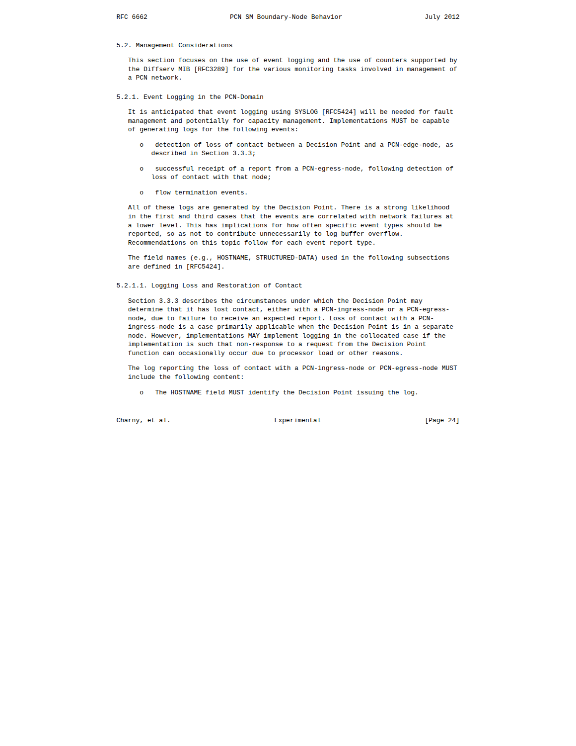RFC 6662 PCN SM Boundary-Node Behavior July 2012
5.2. Management Considerations
This section focuses on the use of event logging and the use of counters supported by the Diffserv MIB [RFC3289] for the various monitoring tasks involved in management of a PCN network.
5.2.1. Event Logging in the PCN-Domain
It is anticipated that event logging using SYSLOG [RFC5424] will be needed for fault management and potentially for capacity management. Implementations MUST be capable of generating logs for the following events:
detection of loss of contact between a Decision Point and a PCN-edge-node, as described in Section 3.3.3;
successful receipt of a report from a PCN-egress-node, following detection of loss of contact with that node;
flow termination events.
All of these logs are generated by the Decision Point. There is a strong likelihood in the first and third cases that the events are correlated with network failures at a lower level. This has implications for how often specific event types should be reported, so as not to contribute unnecessarily to log buffer overflow. Recommendations on this topic follow for each event report type.
The field names (e.g., HOSTNAME, STRUCTURED-DATA) used in the following subsections are defined in [RFC5424].
5.2.1.1. Logging Loss and Restoration of Contact
Section 3.3.3 describes the circumstances under which the Decision Point may determine that it has lost contact, either with a PCN-ingress-node or a PCN-egress-node, due to failure to receive an expected report. Loss of contact with a PCN-ingress-node is a case primarily applicable when the Decision Point is in a separate node. However, implementations MAY implement logging in the collocated case if the implementation is such that non-response to a request from the Decision Point function can occasionally occur due to processor load or other reasons.
The log reporting the loss of contact with a PCN-ingress-node or PCN-egress-node MUST include the following content:
The HOSTNAME field MUST identify the Decision Point issuing the log.
Charny, et al. Experimental [Page 24]